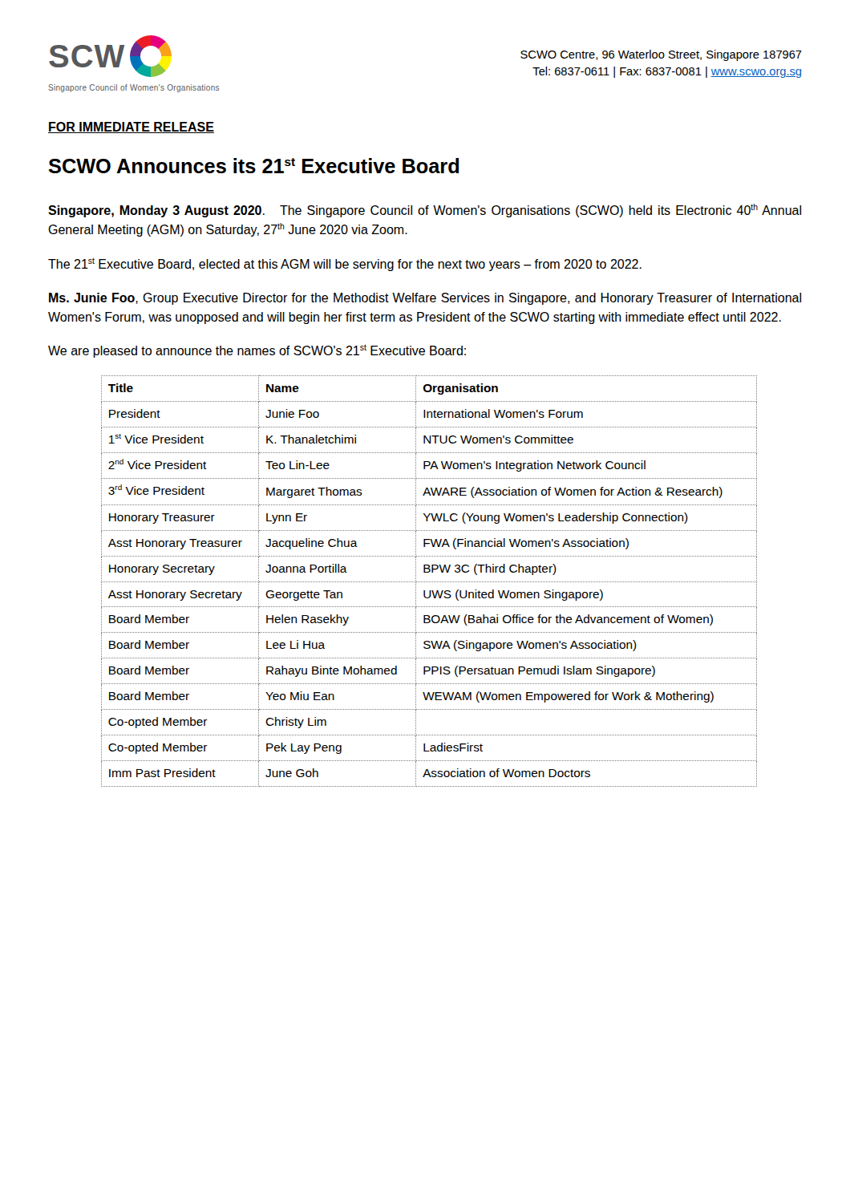SCW
Singapore Council of Women's Organisations
SCWO Centre, 96 Waterloo Street, Singapore 187967
Tel: 6837-0611 | Fax: 6837-0081 | www.scwo.org.sg
FOR IMMEDIATE RELEASE
SCWO Announces its 21st Executive Board
Singapore, Monday 3 August 2020. The Singapore Council of Women's Organisations (SCWO) held its Electronic 40th Annual General Meeting (AGM) on Saturday, 27th June 2020 via Zoom.
The 21st Executive Board, elected at this AGM will be serving for the next two years – from 2020 to 2022.
Ms. Junie Foo, Group Executive Director for the Methodist Welfare Services in Singapore, and Honorary Treasurer of International Women's Forum, was unopposed and will begin her first term as President of the SCWO starting with immediate effect until 2022.
We are pleased to announce the names of SCWO's 21st Executive Board:
| Title | Name | Organisation |
| --- | --- | --- |
| President | Junie Foo | International Women's Forum |
| 1 st Vice President | K. Thanaletchimi | NTUC Women's Committee |
| 2 nd Vice President | Teo Lin-Lee | PA Women's Integration Network Council |
| 3 rd Vice President | Margaret Thomas | AWARE (Association of Women for Action & Research) |
| Honorary Treasurer | Lynn Er | YWLC (Young Women's Leadership Connection) |
| Asst Honorary Treasurer | Jacqueline Chua | FWA (Financial Women's Association) |
| Honorary Secretary | Joanna Portilla | BPW 3C (Third Chapter) |
| Asst Honorary Secretary | Georgette Tan | UWS (United Women Singapore) |
| Board Member | Helen Rasekhy | BOAW (Bahai Office for the Advancement of Women) |
| Board Member | Lee Li Hua | SWA (Singapore Women's Association) |
| Board Member | Rahayu Binte Mohamed | PPIS (Persatuan Pemudi Islam Singapore) |
| Board Member | Yeo Miu Ean | WEWAM (Women Empowered for Work & Mothering) |
| Co-opted Member | Christy Lim | |
| Co-opted Member | Pek Lay Peng | LadiesFirst |
| Imm Past President | June Goh | Association of Women Doctors |